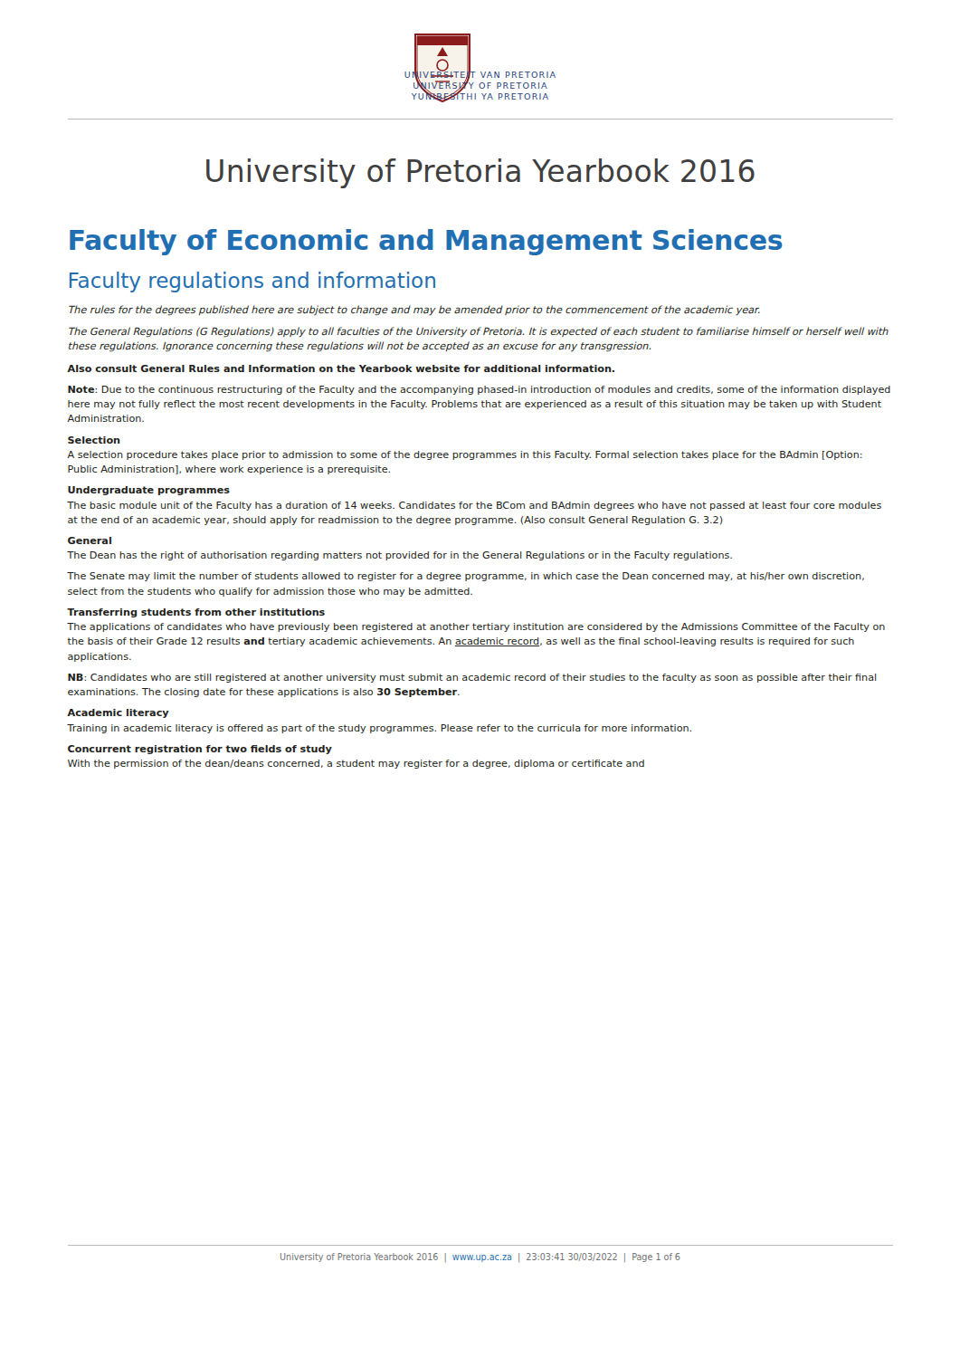UNIVERSITEIT VAN PRETORIA UNIVERSITY OF PRETORIA YUNIBESITHI YA PRETORIA
University of Pretoria Yearbook 2016
Faculty of Economic and Management Sciences
Faculty regulations and information
The rules for the degrees published here are subject to change and may be amended prior to the commencement of the academic year.
The General Regulations (G Regulations) apply to all faculties of the University of Pretoria. It is expected of each student to familiarise himself or herself well with these regulations. Ignorance concerning these regulations will not be accepted as an excuse for any transgression.
Also consult General Rules and Information on the Yearbook website for additional information.
Note: Due to the continuous restructuring of the Faculty and the accompanying phased-in introduction of modules and credits, some of the information displayed here may not fully reflect the most recent developments in the Faculty. Problems that are experienced as a result of this situation may be taken up with Student Administration.
Selection
A selection procedure takes place prior to admission to some of the degree programmes in this Faculty. Formal selection takes place for the BAdmin [Option: Public Administration], where work experience is a prerequisite.
Undergraduate programmes
The basic module unit of the Faculty has a duration of 14 weeks. Candidates for the BCom and BAdmin degrees who have not passed at least four core modules at the end of an academic year, should apply for readmission to the degree programme. (Also consult General Regulation G. 3.2)
General
The Dean has the right of authorisation regarding matters not provided for in the General Regulations or in the Faculty regulations.
The Senate may limit the number of students allowed to register for a degree programme, in which case the Dean concerned may, at his/her own discretion, select from the students who qualify for admission those who may be admitted.
Transferring students from other institutions
The applications of candidates who have previously been registered at another tertiary institution are considered by the Admissions Committee of the Faculty on the basis of their Grade 12 results and tertiary academic achievements. An academic record, as well as the final school-leaving results is required for such applications.
NB: Candidates who are still registered at another university must submit an academic record of their studies to the faculty as soon as possible after their final examinations. The closing date for these applications is also 30 September.
Academic literacy
Training in academic literacy is offered as part of the study programmes. Please refer to the curricula for more information.
Concurrent registration for two fields of study
With the permission of the dean/deans concerned, a student may register for a degree, diploma or certificate and
University of Pretoria Yearbook 2016 | www.up.ac.za | 23:03:41 30/03/2022 | Page 1 of 6